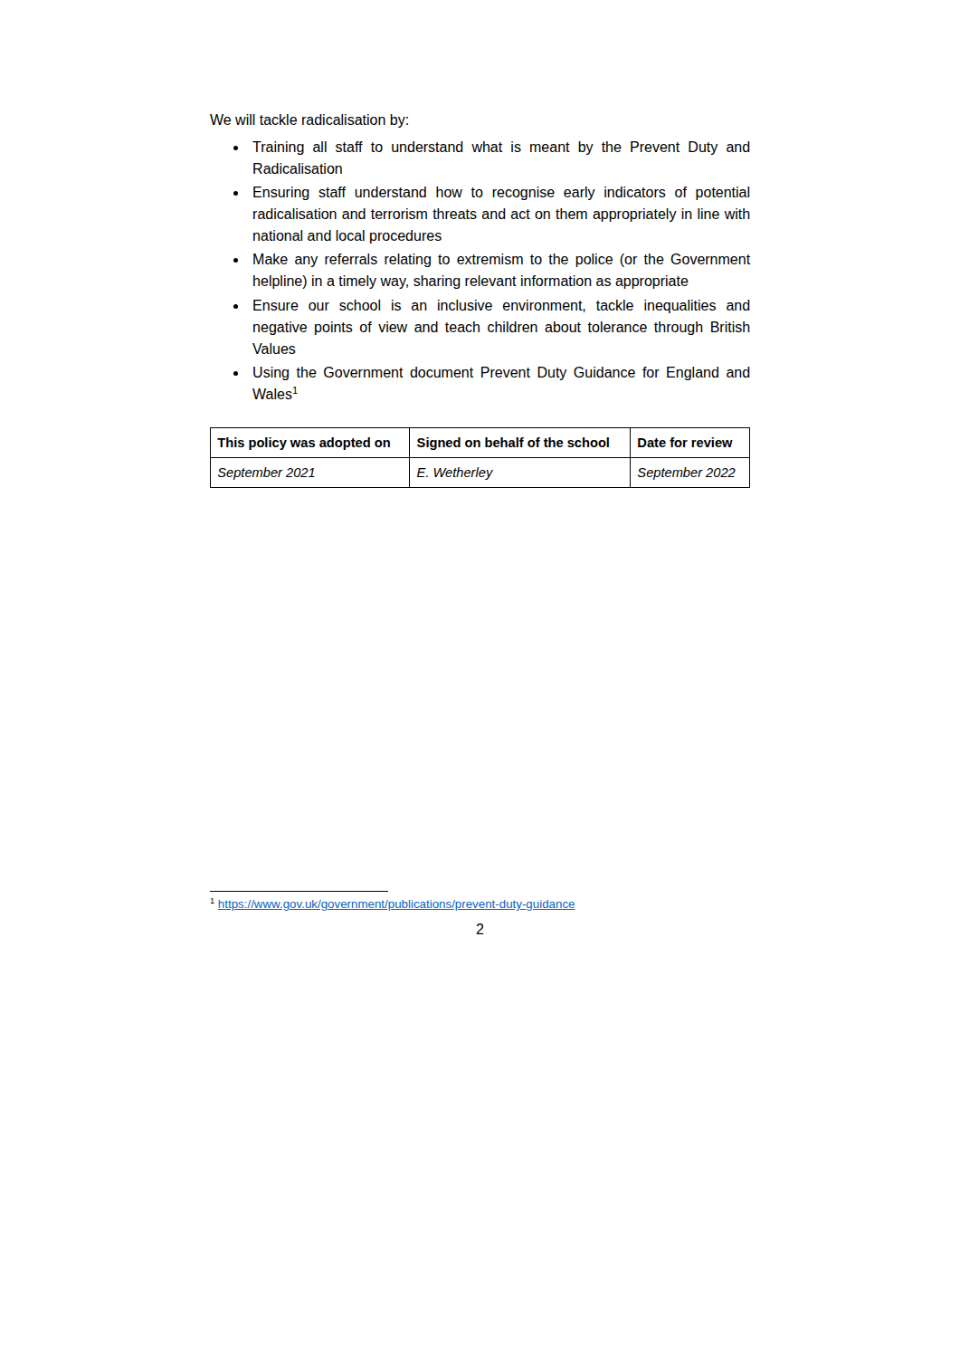We will tackle radicalisation by:
Training all staff to understand what is meant by the Prevent Duty and Radicalisation
Ensuring staff understand how to recognise early indicators of potential radicalisation and terrorism threats and act on them appropriately in line with national and local procedures
Make any referrals relating to extremism to the police (or the Government helpline) in a timely way, sharing relevant information as appropriate
Ensure our school is an inclusive environment, tackle inequalities and negative points of view and teach children about tolerance through British Values
Using the Government document Prevent Duty Guidance for England and Wales1
| This policy was adopted on | Signed on behalf of the school | Date for review |
| --- | --- | --- |
| September 2021 | E. Wetherley | September 2022 |
1 https://www.gov.uk/government/publications/prevent-duty-guidance
2